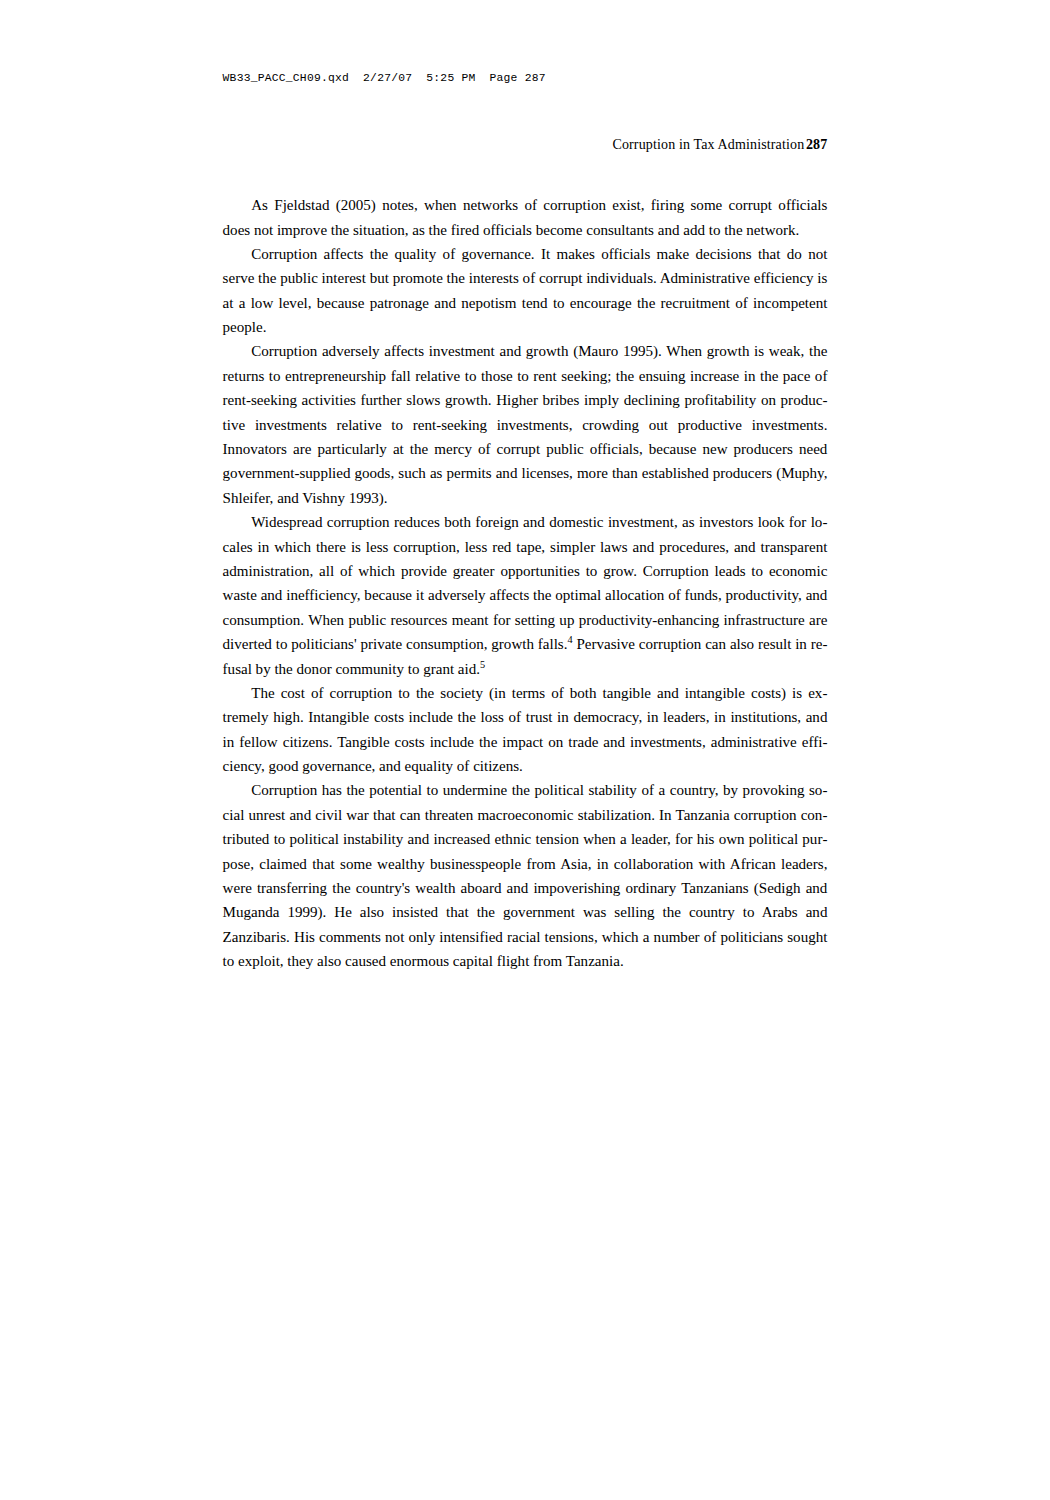WB33_PACC_CH09.qxd 2/27/07 5:25 PM Page 287
Corruption in Tax Administration287
As Fjeldstad (2005) notes, when networks of corruption exist, firing some corrupt officials does not improve the situation, as the fired officials become consultants and add to the network.
Corruption affects the quality of governance. It makes officials make decisions that do not serve the public interest but promote the interests of corrupt individuals. Administrative efficiency is at a low level, because patronage and nepotism tend to encourage the recruitment of incompetent people.
Corruption adversely affects investment and growth (Mauro 1995). When growth is weak, the returns to entrepreneurship fall relative to those to rent seeking; the ensuing increase in the pace of rent-seeking activities further slows growth. Higher bribes imply declining profitability on productive investments relative to rent-seeking investments, crowding out productive investments. Innovators are particularly at the mercy of corrupt public officials, because new producers need government-supplied goods, such as permits and licenses, more than established producers (Muphy, Shleifer, and Vishny 1993).
Widespread corruption reduces both foreign and domestic investment, as investors look for locales in which there is less corruption, less red tape, simpler laws and procedures, and transparent administration, all of which provide greater opportunities to grow. Corruption leads to economic waste and inefficiency, because it adversely affects the optimal allocation of funds, productivity, and consumption. When public resources meant for setting up productivity-enhancing infrastructure are diverted to politicians' private consumption, growth falls.4 Pervasive corruption can also result in refusal by the donor community to grant aid.5
The cost of corruption to the society (in terms of both tangible and intangible costs) is extremely high. Intangible costs include the loss of trust in democracy, in leaders, in institutions, and in fellow citizens. Tangible costs include the impact on trade and investments, administrative efficiency, good governance, and equality of citizens.
Corruption has the potential to undermine the political stability of a country, by provoking social unrest and civil war that can threaten macroeconomic stabilization. In Tanzania corruption contributed to political instability and increased ethnic tension when a leader, for his own political purpose, claimed that some wealthy businesspeople from Asia, in collaboration with African leaders, were transferring the country's wealth aboard and impoverishing ordinary Tanzanians (Sedigh and Muganda 1999). He also insisted that the government was selling the country to Arabs and Zanzibaris. His comments not only intensified racial tensions, which a number of politicians sought to exploit, they also caused enormous capital flight from Tanzania.